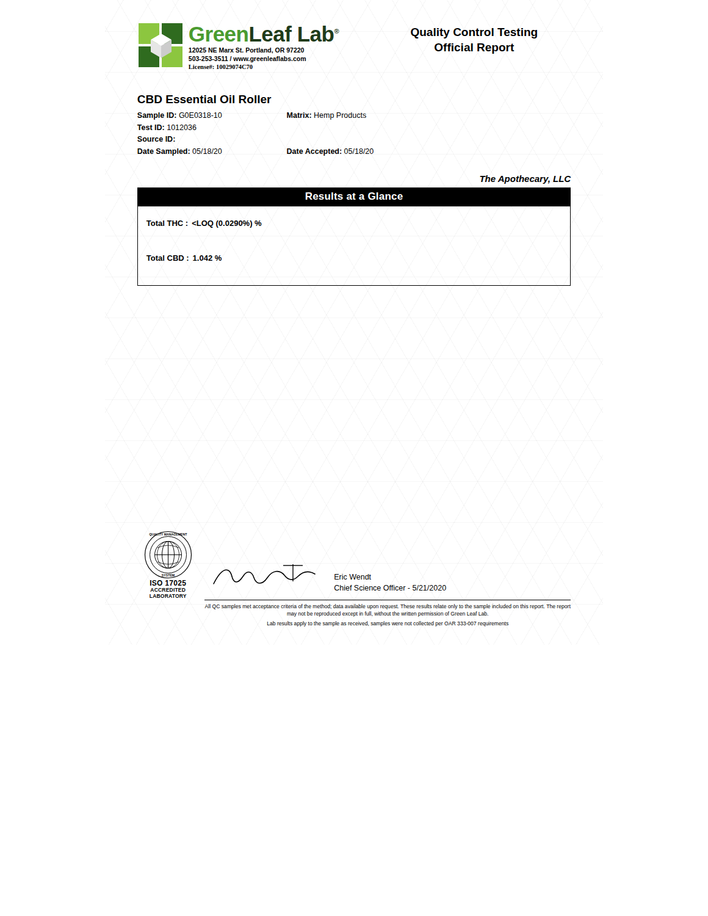Green Leaf Lab®
12025 NE Marx St. Portland, OR 97220
503-253-3511 / www.greenleaflabs.com
License#: 10029074C70
Quality Control Testing
Official Report
CBD Essential Oil Roller
Sample ID: G0E0318-10
Matrix: Hemp Products
Test ID: 1012036
Source ID:
Date Sampled: 05/18/20
Date Accepted: 05/18/20
The Apothecary, LLC
Results at a Glance
Total THC :<LOQ (0.0290%) %
Total CBD :1.042 %
QUALITY MANAGEMENT SYSTEM
ISO 17025
ACCREDITED
LABORATORY
Eric Wendt
Chief Science Officer - 5/21/2020
All QC samples met acceptance criteria of the method; data available upon request. These results relate only to the sample included on this report. The report may not be reproduced except in full, without the written permission of Green Leaf Lab.
Lab results apply to the sample as received, samples were not collected per OAR 333-007 requirements